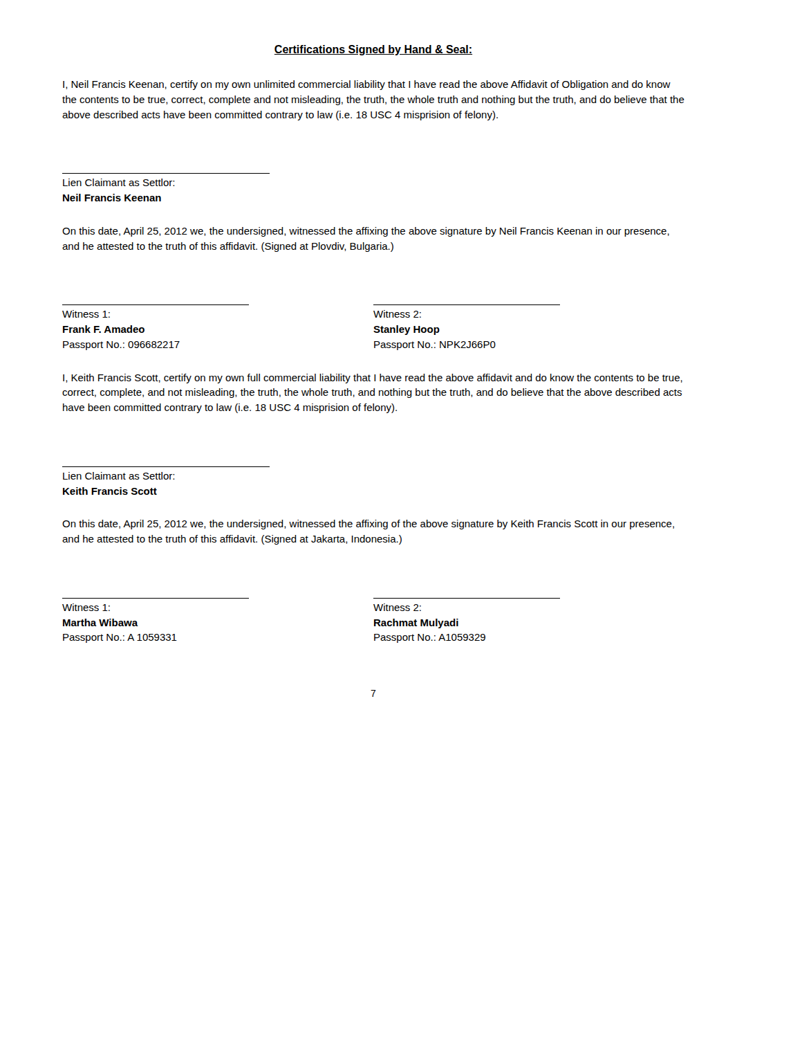Certifications Signed by Hand & Seal:
I, Neil Francis Keenan, certify on my own unlimited commercial liability that I have read the above Affidavit of Obligation and do know the contents to be true, correct, complete and not misleading, the truth, the whole truth and nothing but the truth, and do believe that the above described acts have been committed contrary to law (i.e. 18 USC 4 misprision of felony).
Lien Claimant as Settlor:
Neil Francis Keenan
On this date, April 25, 2012 we, the undersigned, witnessed the affixing the above signature by Neil Francis Keenan in our presence, and he attested to the truth of this affidavit. (Signed at Plovdiv, Bulgaria.)
| Witness 1: Frank F. Amadeo Passport No.: 096682217 | Witness 2: Stanley Hoop Passport No.: NPK2J66P0 |
I, Keith Francis Scott, certify on my own full commercial liability that I have read the above affidavit and do know the contents to be true, correct, complete, and not misleading, the truth, the whole truth, and nothing but the truth, and do believe that the above described acts have been committed contrary to law (i.e. 18 USC 4 misprision of felony).
Lien Claimant as Settlor:
Keith Francis Scott
On this date, April 25, 2012 we, the undersigned, witnessed the affixing of the above signature by Keith Francis Scott in our presence, and he attested to the truth of this affidavit. (Signed at Jakarta, Indonesia.)
| Witness 1: Martha Wibawa Passport No.: A 1059331 | Witness 2: Rachmat Mulyadi Passport No.: A1059329 |
7